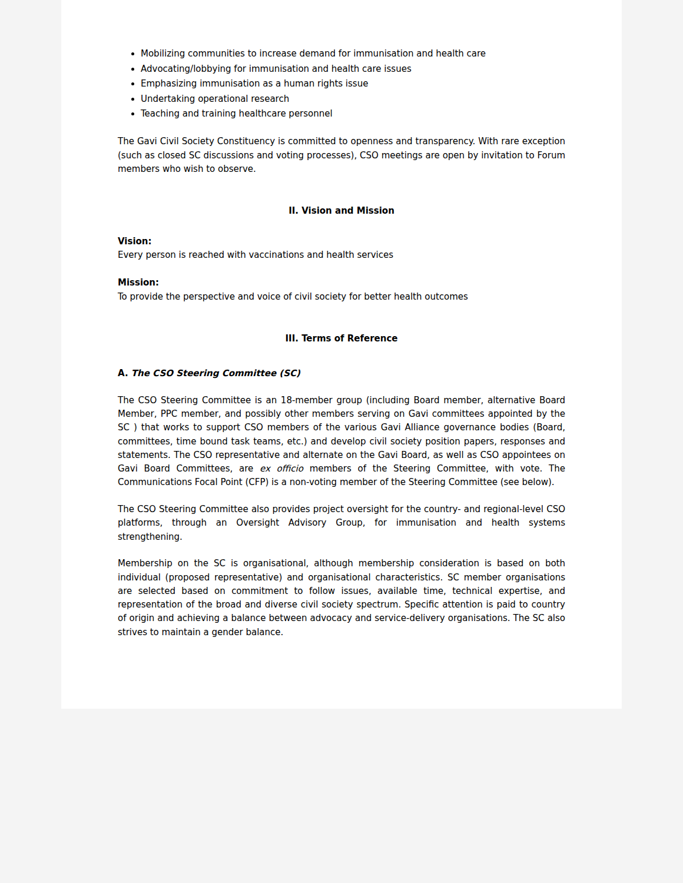Mobilizing communities to increase demand for immunisation and health care
Advocating/lobbying for immunisation and health care issues
Emphasizing immunisation as a human rights issue
Undertaking operational research
Teaching and training healthcare personnel
The Gavi Civil Society Constituency is committed to openness and transparency. With rare exception (such as closed SC discussions and voting processes), CSO meetings are open by invitation to Forum members who wish to observe.
II. Vision and Mission
Vision:
Every person is reached with vaccinations and health services
Mission:
To provide the perspective and voice of civil society for better health outcomes
III. Terms of Reference
A. The CSO Steering Committee (SC)
The CSO Steering Committee is an 18-member group (including Board member, alternative Board Member, PPC member, and possibly other members serving on Gavi committees appointed by the SC ) that works to support CSO members of the various Gavi Alliance governance bodies (Board, committees, time bound task teams, etc.) and develop civil society position papers, responses and statements. The CSO representative and alternate on the Gavi Board, as well as CSO appointees on Gavi Board Committees, are ex officio members of the Steering Committee, with vote. The Communications Focal Point (CFP) is a non-voting member of the Steering Committee (see below).
The CSO Steering Committee also provides project oversight for the country- and regional-level CSO platforms, through an Oversight Advisory Group, for immunisation and health systems strengthening.
Membership on the SC is organisational, although membership consideration is based on both individual (proposed representative) and organisational characteristics. SC member organisations are selected based on commitment to follow issues, available time, technical expertise, and representation of the broad and diverse civil society spectrum. Specific attention is paid to country of origin and achieving a balance between advocacy and service-delivery organisations. The SC also strives to maintain a gender balance.